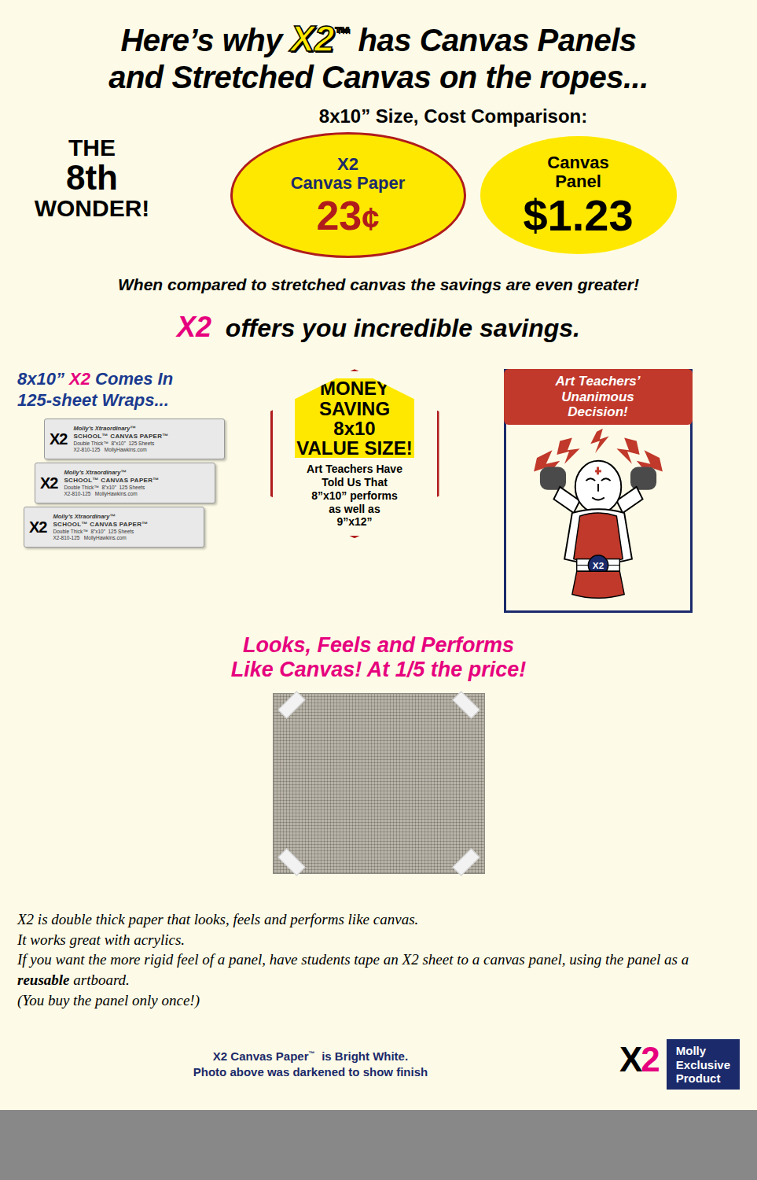Here’s why X2™ has Canvas Panels
and Stretched Canvas on the ropes...
THE
8th
WONDER!
8x10” Size, Cost Comparison:
X2
Canvas Paper
23¢
Canvas
Panel
$1.23
When compared to stretched canvas the savings are even greater!
X2 offers you incredible savings.
8x10” X2 Comes In
125-sheet Wraps...
X2 Molly’s Xtraordinary™
SCHOOL™ CANVAS PAPER™
Double Thick™ 8”x10” 125 Sheets
X2-810-125 MollyHawkins.com
X2 Molly’s Xtraordinary™
SCHOOL™ CANVAS PAPER™
Double Thick™ 8”x10” 125 Sheets
X2-810-125 MollyHawkins.com
X2 Molly’s Xtraordinary™
SCHOOL™ CANVAS PAPER™
Double Thick™ 8”x10” 125 Sheets
X2-810-125 MollyHawkins.com
MONEY
SAVING
8x10
VALUE SIZE!
Art Teachers Have
Told Us That
8”x10” performs
as well as
9”x12”
Art Teachers’
Unanimous
Decision!
X2
Looks, Feels and Performs
Like Canvas! At 1/5 the price!
X2 is double thick paper that looks, feels and performs like canvas.
It works great with acrylics.
If you want the more rigid feel of a panel, have students tape an X2 sheet to a canvas panel, using the panel as a reusable artboard.
(You buy the panel only once!)
X2 Canvas Paper™ is Bright White.
Photo above was darkened to show finish
X 2
Molly
Exclusive
Product